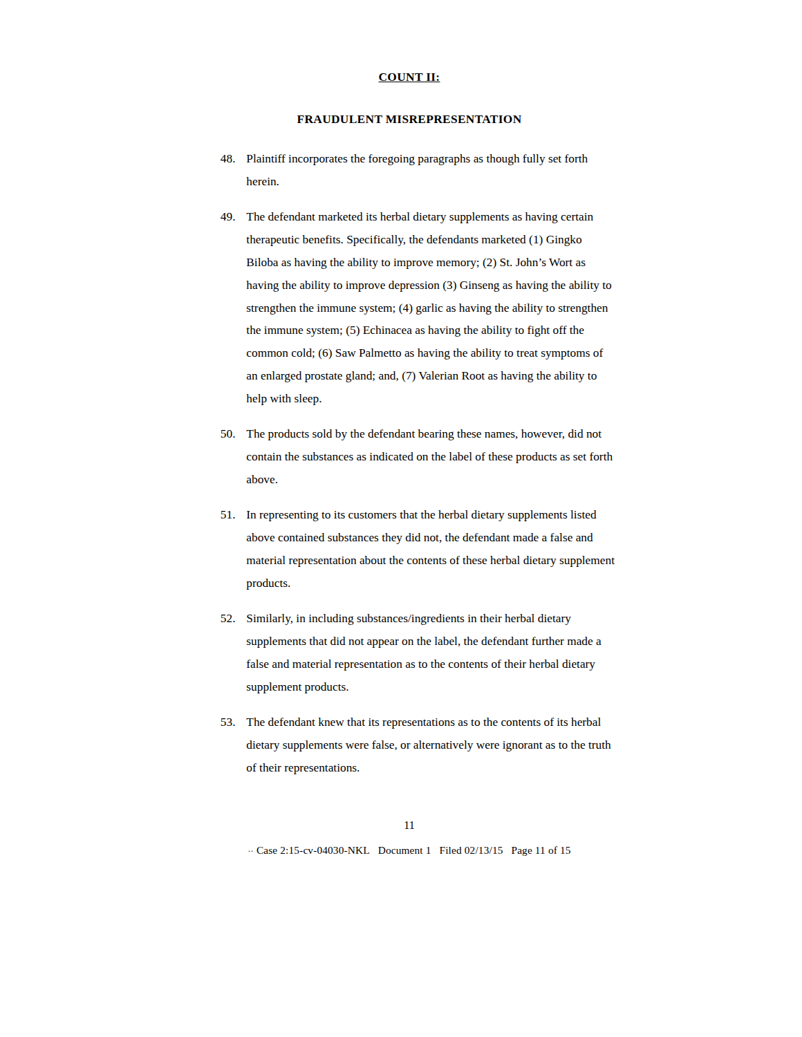COUNT II:
FRAUDULENT MISREPRESENTATION
Plaintiff incorporates the foregoing paragraphs as though fully set forth herein.
The defendant marketed its herbal dietary supplements as having certain therapeutic benefits. Specifically, the defendants marketed (1) Gingko Biloba as having the ability to improve memory; (2) St. John’s Wort as having the ability to improve depression (3) Ginseng as having the ability to strengthen the immune system; (4) garlic as having the ability to strengthen the immune system; (5) Echinacea as having the ability to fight off the common cold; (6) Saw Palmetto as having the ability to treat symptoms of an enlarged prostate gland; and, (7) Valerian Root as having the ability to help with sleep.
The products sold by the defendant bearing these names, however, did not contain the substances as indicated on the label of these products as set forth above.
In representing to its customers that the herbal dietary supplements listed above contained substances they did not, the defendant made a false and material representation about the contents of these herbal dietary supplement products.
Similarly, in including substances/ingredients in their herbal dietary supplements that did not appear on the label, the defendant further made a false and material representation as to the contents of their herbal dietary supplement products.
The defendant knew that its representations as to the contents of its herbal dietary supplements were false, or alternatively were ignorant as to the truth of their representations.
11
··Case 2:15-cv-04030-NKL Document 1 Filed 02/13/15 Page 11 of 15